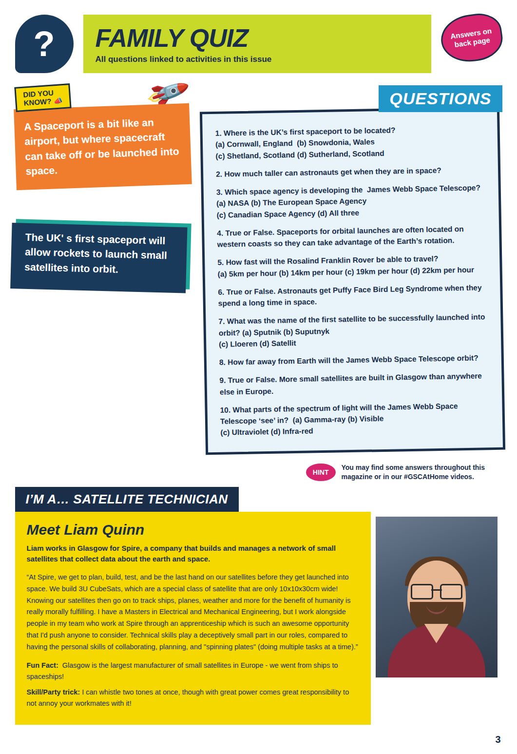?
Family Quiz
All questions linked to activities in this issue
Answers on back page
🚀
Did you
know? 📣
A Spaceport is a bit like an airport, but where spacecraft can take off or be launched into space.
📣
The UK' s first spaceport will allow rockets to launch small satellites into orbit.
Questions
Where is the UK’s first spaceport to be located?
(a) Cornwall, England (b) Snowdonia, Wales
(c) Shetland, Scotland (d) Sutherland, Scotland
How much taller can astronauts get when they are in space?
Which space agency is developing the James Webb Space Telescope? (a) NASA (b) The European Space Agency
(c) Canadian Space Agency (d) All three
True or False. Spaceports for orbital launches are often located on western coasts so they can take advantage of the Earth’s rotation.
How fast will the Rosalind Franklin Rover be able to travel?
(a) 5km per hour (b) 14km per hour (c) 19km per hour (d) 22km per hour
True or False. Astronauts get Puffy Face Bird Leg Syndrome when they spend a long time in space.
What was the name of the first satellite to be successfully launched into orbit? (a) Sputnik (b) Suputnyk
(c) Lloeren (d) Satellit
How far away from Earth will the James Webb Space Telescope orbit?
True or False. More small satellites are built in Glasgow than anywhere else in Europe.
What parts of the spectrum of light will the James Webb Space Telescope ‘see’ in? (a) Gamma-ray (b) Visible
(c) Ultraviolet (d) Infra-red
Hint
You may find some answers throughout this magazine or in our #GSCAtHome videos.
I’m a… Satellite Technician
Meet Liam Quinn
Liam works in Glasgow for Spire, a company that builds and manages a network of small satellites that collect data about the earth and space.
“At Spire, we get to plan, build, test, and be the last hand on our satellites before they get launched into space. We build 3U CubeSats, which are a special class of satellite that are only 10x10x30cm wide! Knowing our satellites then go on to track ships, planes, weather and more for the benefit of humanity is really morally fulfilling. I have a Masters in Electrical and Mechanical Engineering, but I work alongside people in my team who work at Spire through an apprenticeship which is such an awesome opportunity that I'd push anyone to consider. Technical skills play a deceptively small part in our roles, compared to having the personal skills of collaborating, planning, and "spinning plates" (doing multiple tasks at a time).”
Fun Fact: Glasgow is the largest manufacturer of small satellites in Europe - we went from ships to spaceships!
Skill/Party trick: I can whistle two tones at once, though with great power comes great responsibility to not annoy your workmates with it!
3